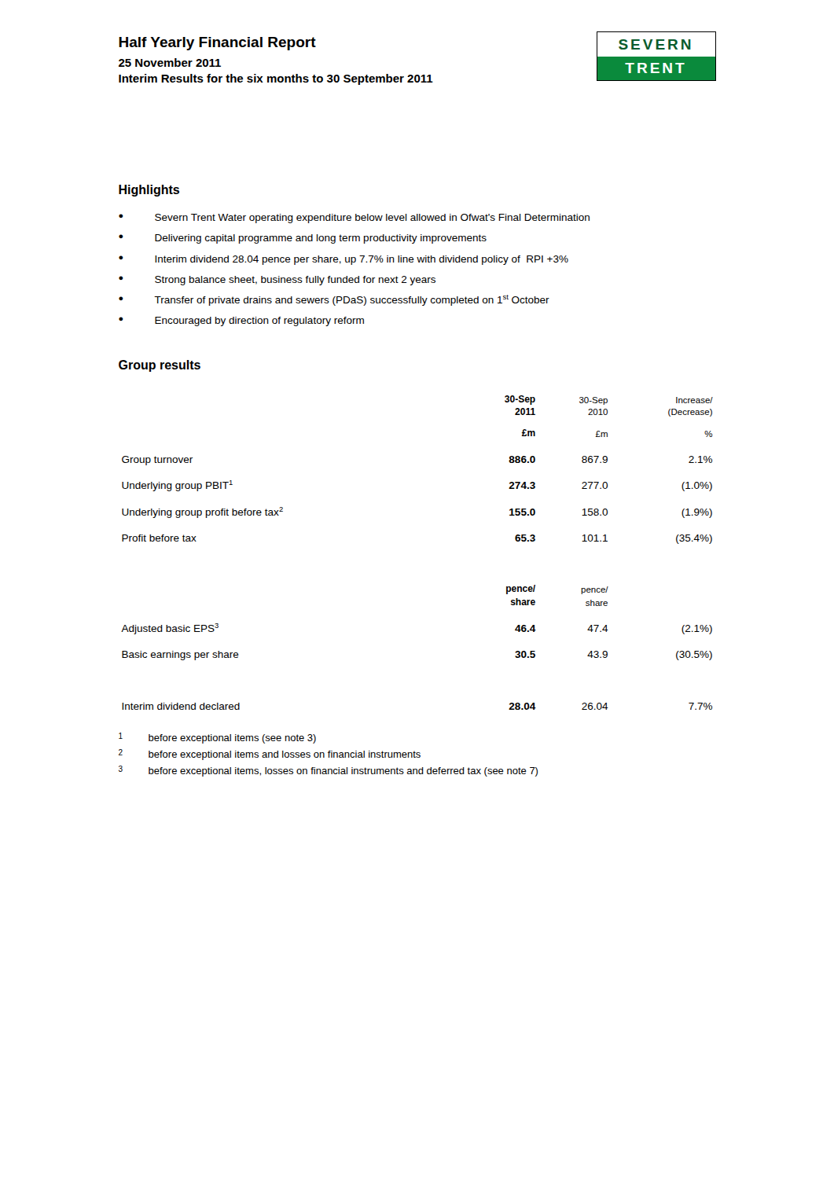SEVERN
TRENT
Half Yearly Financial Report
25 November 2011
Interim Results for the six months to 30 September 2011
Highlights
Severn Trent Water operating expenditure below level allowed in Ofwat's Final Determination
Delivering capital programme and long term productivity improvements
Interim dividend 28.04 pence per share, up 7.7% in line with dividend policy of RPI +3%
Strong balance sheet, business fully funded for next 2 years
Transfer of private drains and sewers (PDaS) successfully completed on 1st October
Encouraged by direction of regulatory reform
Group results
| | 30-Sep 2011 | 30-Sep 2010 | Increase/ (Decrease) |
| --- | --- | --- | --- |
| | £m | £m | % |
| Group turnover | 886.0 | 867.9 | 2.1% |
| Underlying group PBIT 1 | 274.3 | 277.0 | (1.0%) |
| Underlying group profit before tax 2 | 155.0 | 158.0 | (1.9%) |
| Profit before tax | 65.3 | 101.1 | (35.4%) |
| | pence/ share | pence/ share | |
| Adjusted basic EPS 3 | 46.4 | 47.4 | (2.1%) |
| Basic earnings per share | 30.5 | 43.9 | (30.5%) |
| Interim dividend declared | 28.04 | 26.04 | 7.7% |
| 1 | before exceptional items (see note 3) |
| 2 | before exceptional items and losses on financial instruments |
| 3 | before exceptional items, losses on financial instruments and deferred tax (see note 7) |